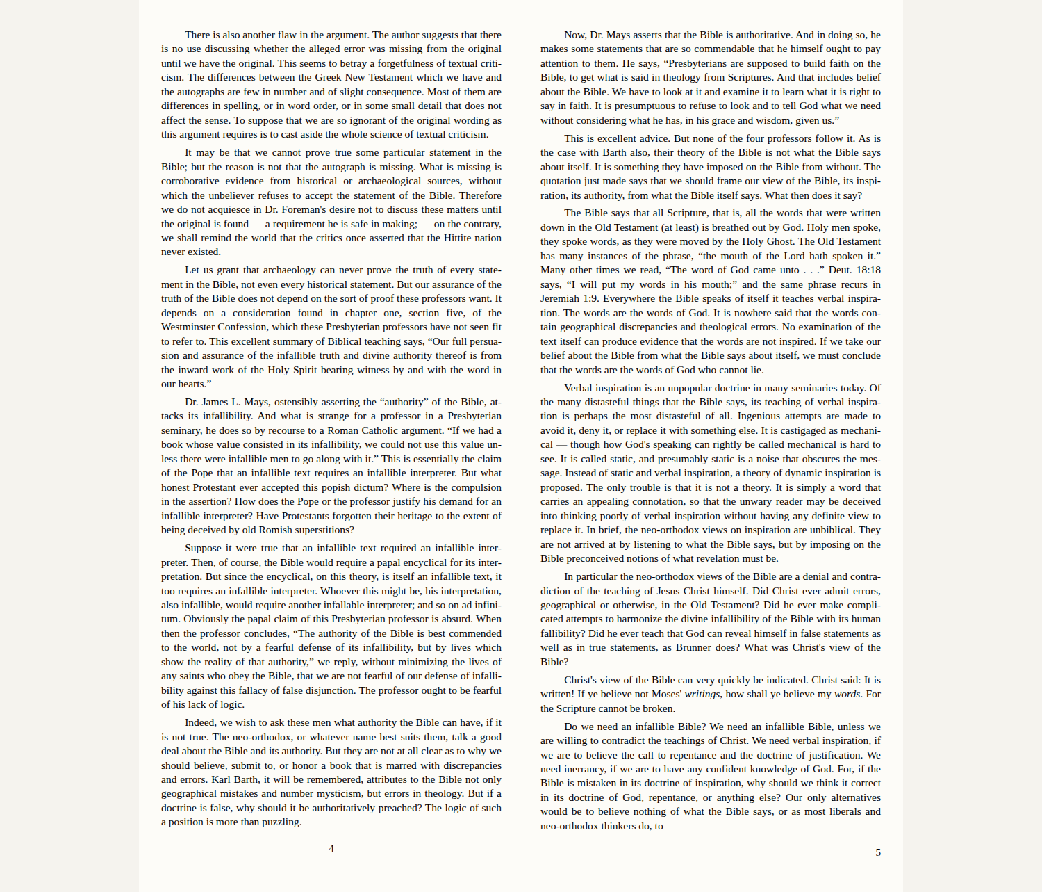There is also another flaw in the argument. The author suggests that there is no use discussing whether the alleged error was missing from the original until we have the original. This seems to betray a forgetfulness of textual criticism. The differences between the Greek New Testament which we have and the autographs are few in number and of slight consequence. Most of them are differences in spelling, or in word order, or in some small detail that does not affect the sense. To suppose that we are so ignorant of the original wording as this argument requires is to cast aside the whole science of textual criticism.
It may be that we cannot prove true some particular statement in the Bible; but the reason is not that the autograph is missing. What is missing is corroborative evidence from historical or archaeological sources, without which the unbeliever refuses to accept the statement of the Bible. Therefore we do not acquiesce in Dr. Foreman's desire not to discuss these matters until the original is found — a requirement he is safe in making; — on the contrary, we shall remind the world that the critics once asserted that the Hittite nation never existed.
Let us grant that archaeology can never prove the truth of every statement in the Bible, not even every historical statement. But our assurance of the truth of the Bible does not depend on the sort of proof these professors want. It depends on a consideration found in chapter one, section five, of the Westminster Confession, which these Presbyterian professors have not seen fit to refer to. This excellent summary of Biblical teaching says, “Our full persuasion and assurance of the infallible truth and divine authority thereof is from the inward work of the Holy Spirit bearing witness by and with the word in our hearts.”
Dr. James L. Mays, ostensibly asserting the “authority” of the Bible, attacks its infallibility. And what is strange for a professor in a Presbyterian seminary, he does so by recourse to a Roman Catholic argument. “If we had a book whose value consisted in its infallibility, we could not use this value unless there were infallible men to go along with it.” This is essentially the claim of the Pope that an infallible text requires an infallible interpreter. But what honest Protestant ever accepted this popish dictum? Where is the compulsion in the assertion? How does the Pope or the professor justify his demand for an infallible interpreter? Have Protestants forgotten their heritage to the extent of being deceived by old Romish superstitions?
Suppose it were true that an infallible text required an infallible interpreter. Then, of course, the Bible would require a papal encyclical for its interpretation. But since the encyclical, on this theory, is itself an infallible text, it too requires an infallible interpreter. Whoever this might be, his interpretation, also infallible, would require another infallable interpreter; and so on ad infinitum. Obviously the papal claim of this Presbyterian professor is absurd. When then the professor concludes, “The authority of the Bible is best commended to the world, not by a fearful defense of its infallibility, but by lives which show the reality of that authority,” we reply, without minimizing the lives of any saints who obey the Bible, that we are not fearful of our defense of infallibility against this fallacy of false disjunction. The professor ought to be fearful of his lack of logic.
Indeed, we wish to ask these men what authority the Bible can have, if it is not true. The neo-orthodox, or whatever name best suits them, talk a good deal about the Bible and its authority. But they are not at all clear as to why we should believe, submit to, or honor a book that is marred with discrepancies and errors. Karl Barth, it will be remembered, attributes to the Bible not only geographical mistakes and number mysticism, but errors in theology. But if a doctrine is false, why should it be authoritatively preached? The logic of such a position is more than puzzling.
4
Now, Dr. Mays asserts that the Bible is authoritative. And in doing so, he makes some statements that are so commendable that he himself ought to pay attention to them. He says, “Presbyterians are supposed to build faith on the Bible, to get what is said in theology from Scriptures. And that includes belief about the Bible. We have to look at it and examine it to learn what it is right to say in faith. It is presumptuous to refuse to look and to tell God what we need without considering what he has, in his grace and wisdom, given us.”
This is excellent advice. But none of the four professors follow it. As is the case with Barth also, their theory of the Bible is not what the Bible says about itself. It is something they have imposed on the Bible from without. The quotation just made says that we should frame our view of the Bible, its inspiration, its authority, from what the Bible itself says. What then does it say?
The Bible says that all Scripture, that is, all the words that were written down in the Old Testament (at least) is breathed out by God. Holy men spoke, they spoke words, as they were moved by the Holy Ghost. The Old Testament has many instances of the phrase, “the mouth of the Lord hath spoken it.” Many other times we read, “The word of God came unto . . .” Deut. 18:18 says, “I will put my words in his mouth;” and the same phrase recurs in Jeremiah 1:9. Everywhere the Bible speaks of itself it teaches verbal inspiration. The words are the words of God. It is nowhere said that the words contain geographical discrepancies and theological errors. No examination of the text itself can produce evidence that the words are not inspired. If we take our belief about the Bible from what the Bible says about itself, we must conclude that the words are the words of God who cannot lie.
Verbal inspiration is an unpopular doctrine in many seminaries today. Of the many distasteful things that the Bible says, its teaching of verbal inspiration is perhaps the most distasteful of all. Ingenious attempts are made to avoid it, deny it, or replace it with something else. It is castigaged as mechanical — though how God's speaking can rightly be called mechanical is hard to see. It is called static, and presumably static is a noise that obscures the message. Instead of static and verbal inspiration, a theory of dynamic inspiration is proposed. The only trouble is that it is not a theory. It is simply a word that carries an appealing connotation, so that the unwary reader may be deceived into thinking poorly of verbal inspiration without having any definite view to replace it. In brief, the neo-orthodox views on inspiration are unbiblical. They are not arrived at by listening to what the Bible says, but by imposing on the Bible preconceived notions of what revelation must be.
In particular the neo-orthodox views of the Bible are a denial and contradiction of the teaching of Jesus Christ himself. Did Christ ever admit errors, geographical or otherwise, in the Old Testament? Did he ever make complicated attempts to harmonize the divine infallibility of the Bible with its human fallibility? Did he ever teach that God can reveal himself in false statements as well as in true statements, as Brunner does? What was Christ's view of the Bible?
Christ's view of the Bible can very quickly be indicated. Christ said: It is written! If ye believe not Moses' writings, how shall ye believe my words. For the Scripture cannot be broken.
Do we need an infallible Bible? We need an infallible Bible, unless we are willing to contradict the teachings of Christ. We need verbal inspiration, if we are to believe the call to repentance and the doctrine of justification. We need inerrancy, if we are to have any confident knowledge of God. For, if the Bible is mistaken in its doctrine of inspiration, why should we think it correct in its doctrine of God, repentance, or anything else? Our only alternatives would be to believe nothing of what the Bible says, or as most liberals and neo-orthodox thinkers do, to
5